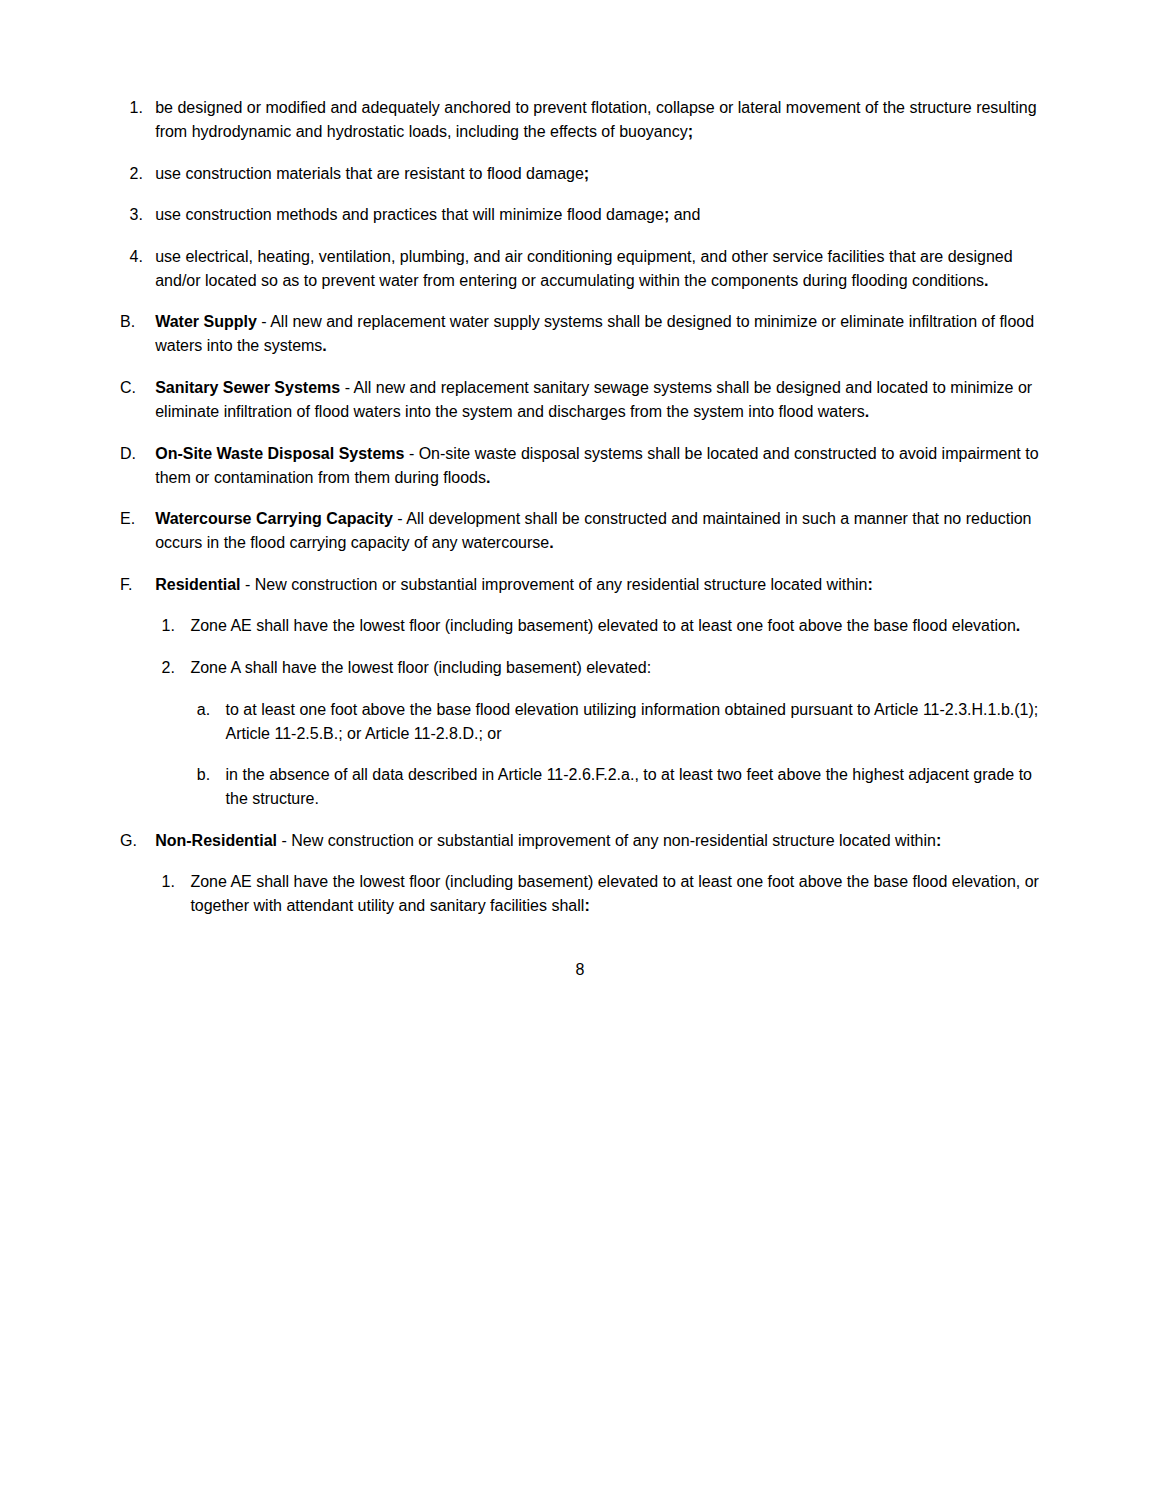1. be designed or modified and adequately anchored to prevent flotation, collapse or lateral movement of the structure resulting from hydrodynamic and hydrostatic loads, including the effects of buoyancy;
2. use construction materials that are resistant to flood damage;
3. use construction methods and practices that will minimize flood damage; and
4. use electrical, heating, ventilation, plumbing, and air conditioning equipment, and other service facilities that are designed and/or located so as to prevent water from entering or accumulating within the components during flooding conditions.
B. Water Supply - All new and replacement water supply systems shall be designed to minimize or eliminate infiltration of flood waters into the systems.
C. Sanitary Sewer Systems - All new and replacement sanitary sewage systems shall be designed and located to minimize or eliminate infiltration of flood waters into the system and discharges from the system into flood waters.
D. On-Site Waste Disposal Systems - On-site waste disposal systems shall be located and constructed to avoid impairment to them or contamination from them during floods.
E. Watercourse Carrying Capacity - All development shall be constructed and maintained in such a manner that no reduction occurs in the flood carrying capacity of any watercourse.
F. Residential - New construction or substantial improvement of any residential structure located within:
1. Zone AE shall have the lowest floor (including basement) elevated to at least one foot above the base flood elevation.
2. Zone A shall have the lowest floor (including basement) elevated:
a. to at least one foot above the base flood elevation utilizing information obtained pursuant to Article 11-2.3.H.1.b.(1); Article 11-2.5.B.; or Article 11-2.8.D.; or
b. in the absence of all data described in Article 11-2.6.F.2.a., to at least two feet above the highest adjacent grade to the structure.
G. Non-Residential - New construction or substantial improvement of any non-residential structure located within:
1. Zone AE shall have the lowest floor (including basement) elevated to at least one foot above the base flood elevation, or together with attendant utility and sanitary facilities shall:
8